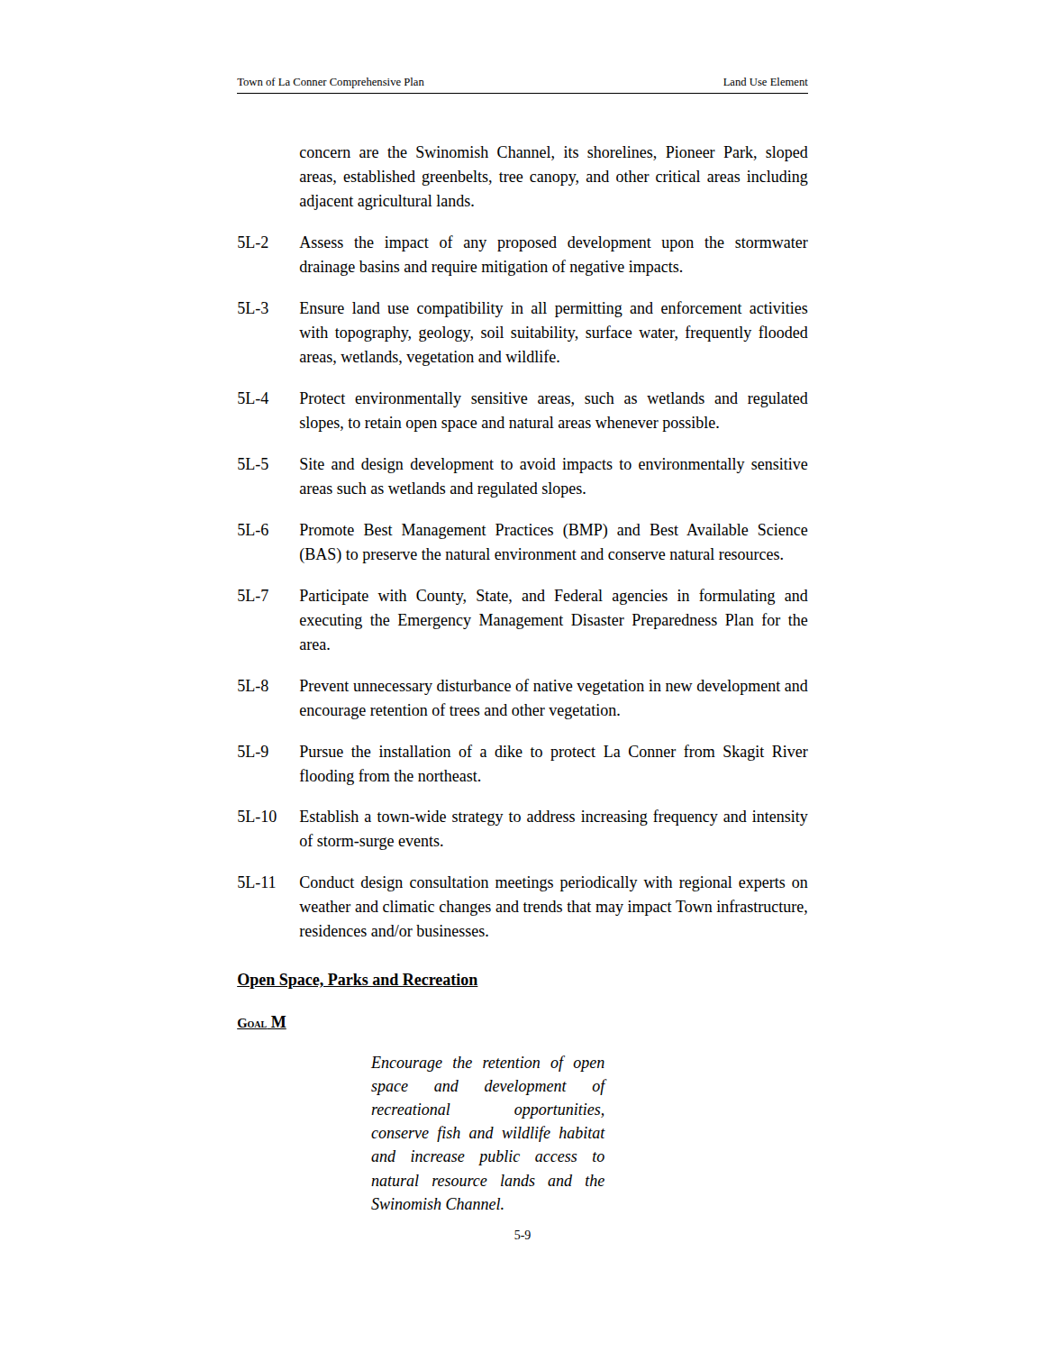Town of La Conner Comprehensive Plan Land Use Element
concern are the Swinomish Channel, its shorelines, Pioneer Park, sloped areas, established greenbelts, tree canopy, and other critical areas including adjacent agricultural lands.
5L-2
Assess the impact of any proposed development upon the stormwater drainage basins and require mitigation of negative impacts.
5L-3
Ensure land use compatibility in all permitting and enforcement activities with topography, geology, soil suitability, surface water, frequently flooded areas, wetlands, vegetation and wildlife.
5L-4
Protect environmentally sensitive areas, such as wetlands and regulated slopes, to retain open space and natural areas whenever possible.
5L-5
Site and design development to avoid impacts to environmentally sensitive areas such as wetlands and regulated slopes.
5L-6
Promote Best Management Practices (BMP) and Best Available Science (BAS) to preserve the natural environment and conserve natural resources.
5L-7
Participate with County, State, and Federal agencies in formulating and executing the Emergency Management Disaster Preparedness Plan for the area.
5L-8
Prevent unnecessary disturbance of native vegetation in new development and encourage retention of trees and other vegetation.
5L-9
Pursue the installation of a dike to protect La Conner from Skagit River flooding from the northeast.
5L-10
Establish a town-wide strategy to address increasing frequency and intensity of storm-surge events.
5L-11
Conduct design consultation meetings periodically with regional experts on weather and climatic changes and trends that may impact Town infrastructure, residences and/or businesses.
Open Space, Parks and Recreation
Goal M
Encourage the retention of open space and development of recreational opportunities, conserve fish and wildlife habitat and increase public access to natural resource lands and the Swinomish Channel.
5-9